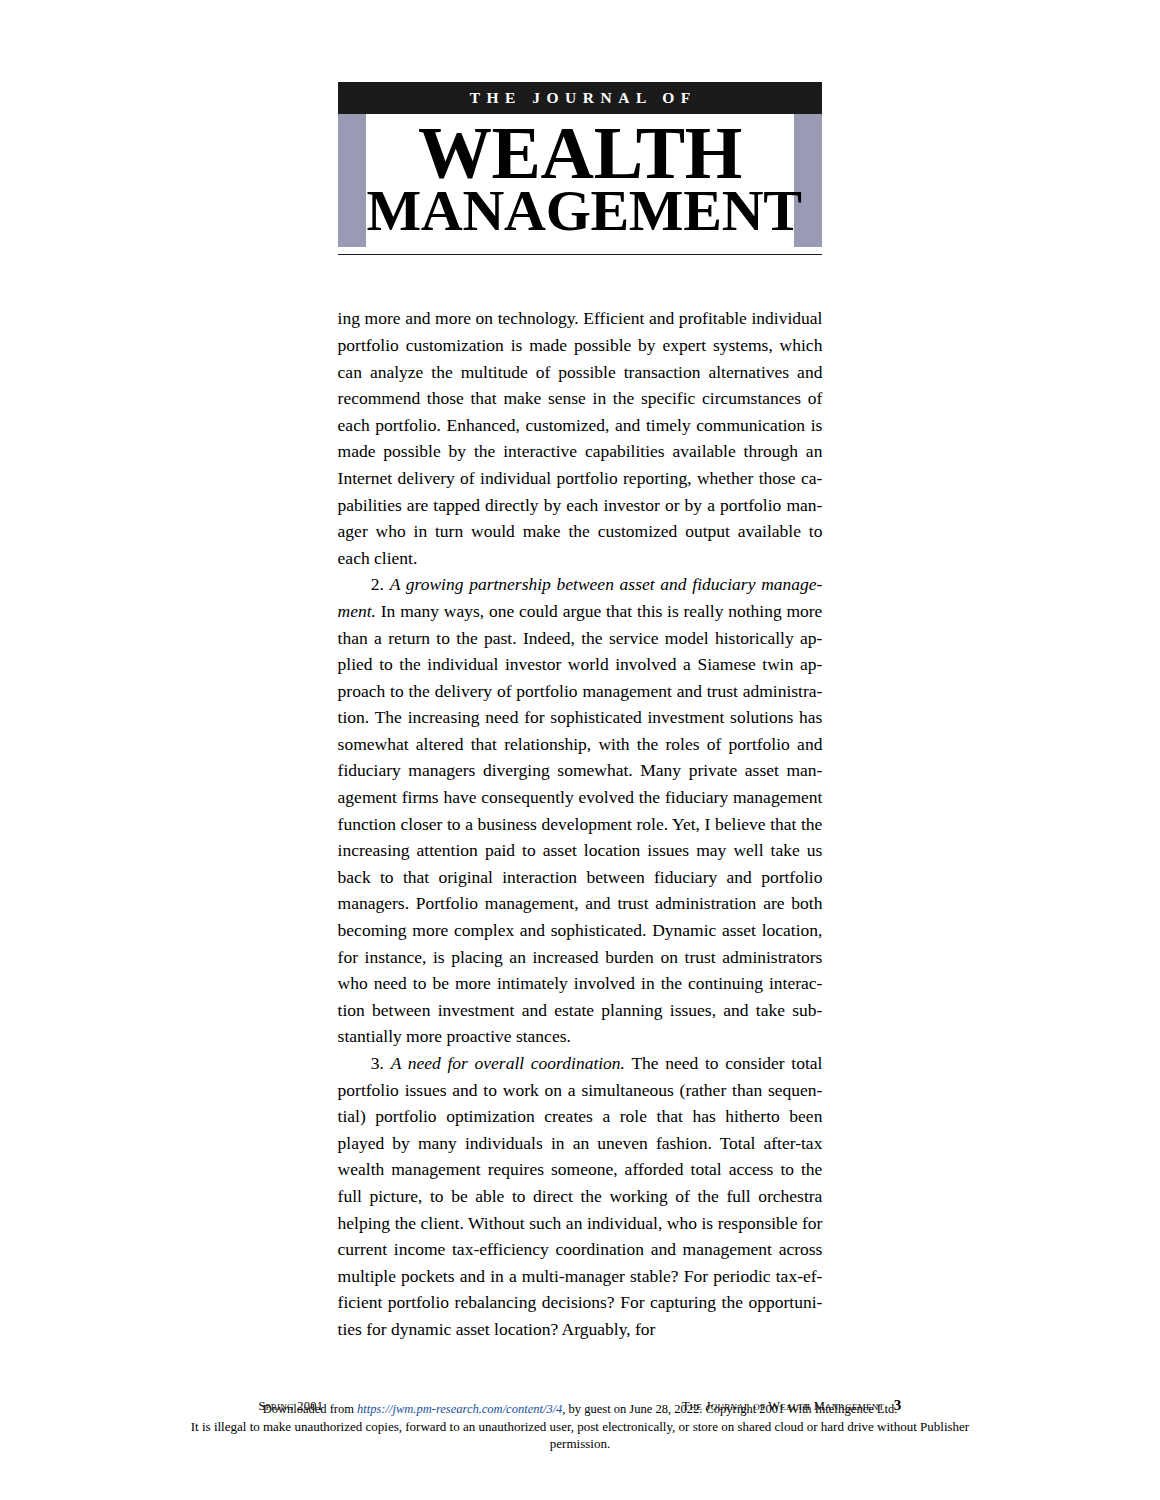The Journal of
WEALTH MANAGEMENT
ing more and more on technology. Efficient and profitable individual portfolio customization is made possible by expert systems, which can analyze the multitude of possible transaction alternatives and recommend those that make sense in the specific circumstances of each portfolio. Enhanced, customized, and timely communication is made possible by the interactive capabilities available through an Internet delivery of individual portfolio reporting, whether those capabilities are tapped directly by each investor or by a portfolio manager who in turn would make the customized output available to each client.
2. A growing partnership between asset and fiduciary management. In many ways, one could argue that this is really nothing more than a return to the past. Indeed, the service model historically applied to the individual investor world involved a Siamese twin approach to the delivery of portfolio management and trust administration. The increasing need for sophisticated investment solutions has somewhat altered that relationship, with the roles of portfolio and fiduciary managers diverging somewhat. Many private asset management firms have consequently evolved the fiduciary management function closer to a business development role. Yet, I believe that the increasing attention paid to asset location issues may well take us back to that original interaction between fiduciary and portfolio managers. Portfolio management, and trust administration are both becoming more complex and sophisticated. Dynamic asset location, for instance, is placing an increased burden on trust administrators who need to be more intimately involved in the continuing interaction between investment and estate planning issues, and take substantially more proactive stances.
3. A need for overall coordination. The need to consider total portfolio issues and to work on a simultaneous (rather than sequential) portfolio optimization creates a role that has hitherto been played by many individuals in an uneven fashion. Total after-tax wealth management requires someone, afforded total access to the full picture, to be able to direct the working of the full orchestra helping the client. Without such an individual, who is responsible for current income tax-efficiency coordination and management across multiple pockets and in a multi-manager stable? For periodic tax-efficient portfolio rebalancing decisions? For capturing the opportunities for dynamic asset location? Arguably, for
Spring 2001
The Journal of Wealth Management3
Downloaded from https://jwm.pm-research.com/content/3/4, by guest on June 28, 2022. Copyright 2001 With Intelligence Ltd.
It is illegal to make unauthorized copies, forward to an unauthorized user, post electronically, or store on shared cloud or hard drive without Publisher permission.